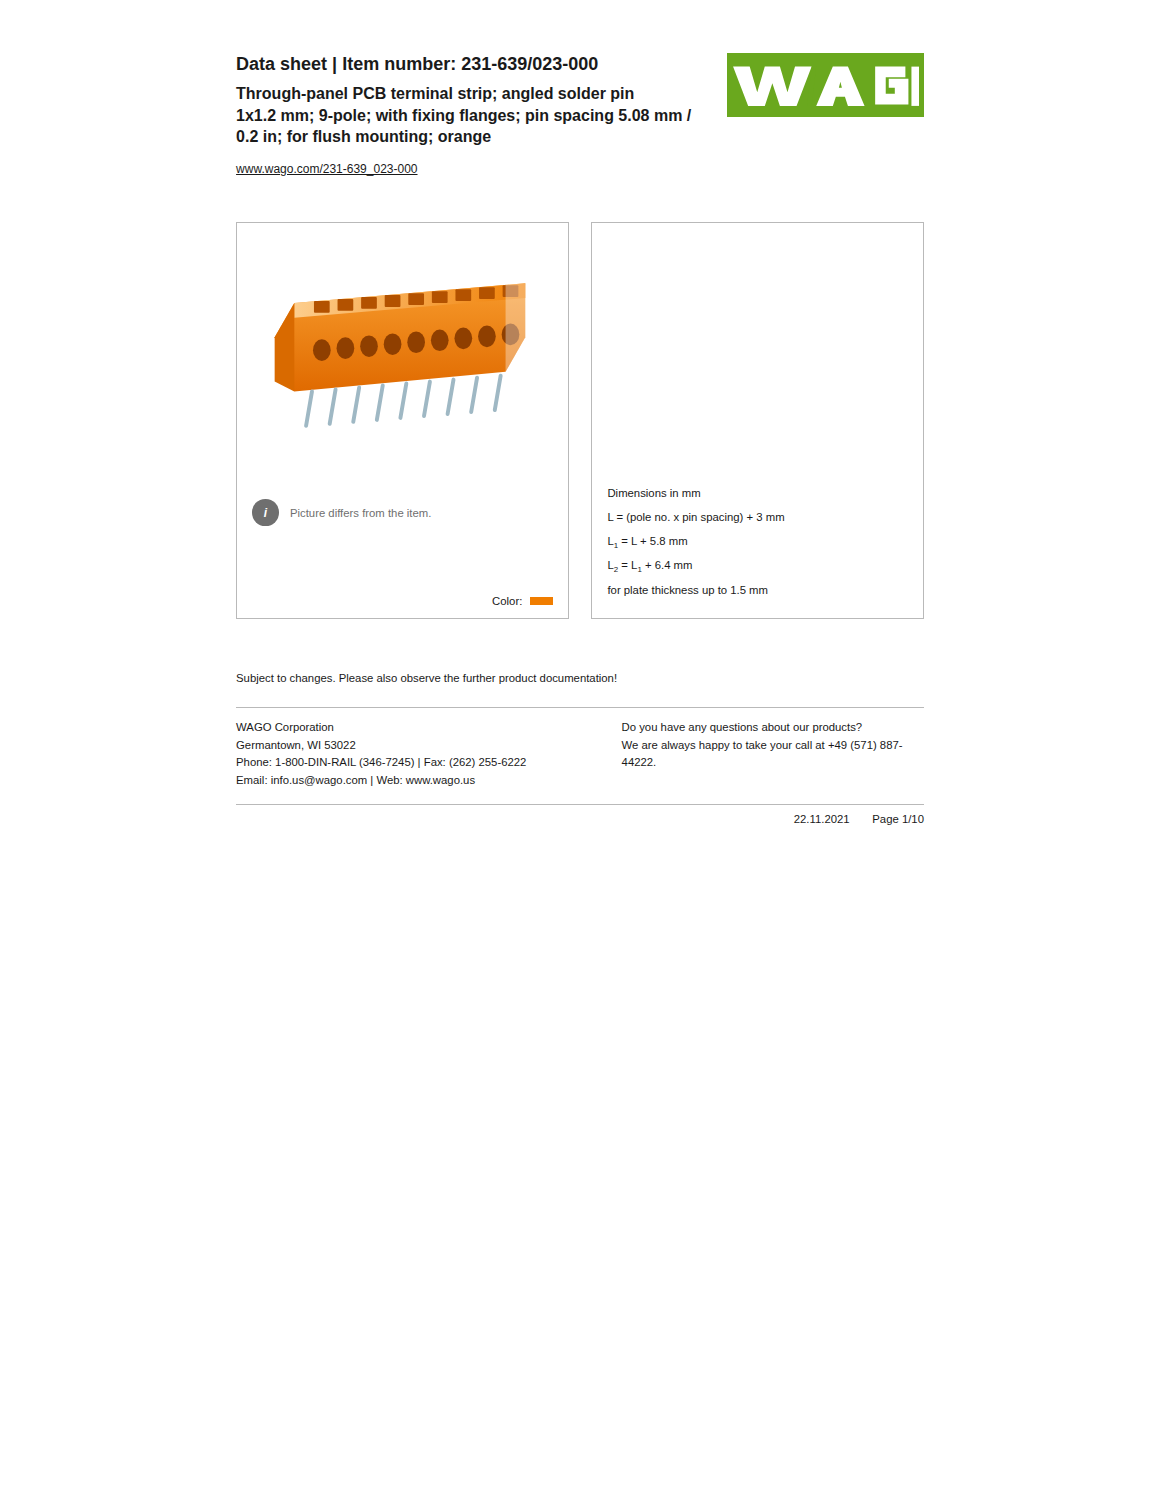Data sheet | Item number: 231-639/023-000
Through-panel PCB terminal strip; angled solder pin 1x1.2 mm; 9-pole; with fixing flanges; pin spacing 5.08 mm / 0.2 in; for flush mounting; orange
www.wago.com/231-639_023-000
WAGO
i
Picture differs from the item.
Color:
Dimensions in mm
L = (pole no. x pin spacing) + 3 mm
L1 = L + 5.8 mm
L2 = L1 + 6.4 mm
for plate thickness up to 1.5 mm
Subject to changes. Please also observe the further product documentation!
WAGO Corporation
Germantown, WI 53022
Phone: 1-800-DIN-RAIL (346-7245) | Fax: (262) 255-6222
Email: info.us@wago.com | Web: www.wago.us
Do you have any questions about our products?
We are always happy to take your call at +49 (571) 887-44222.
22.11.2021 Page 1/10